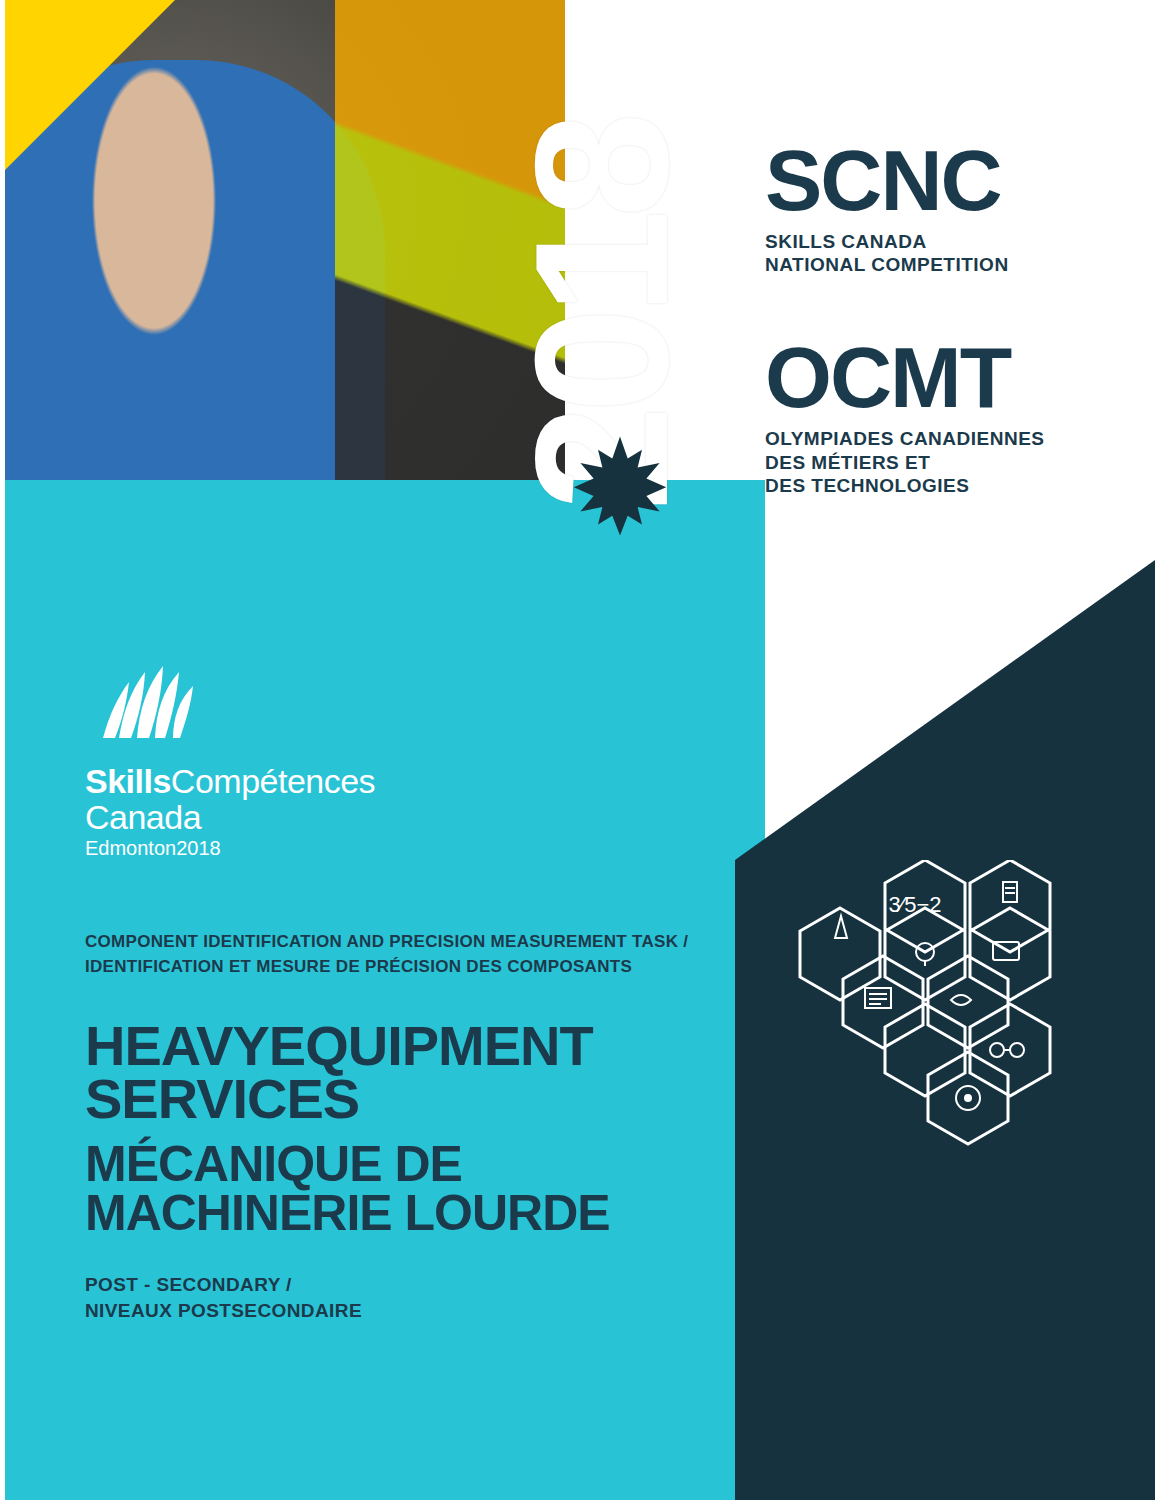2018
SCNC
SKILLS CANADA
NATIONAL COMPETITION
OCMT
OLYMPIADES CANADIENNES
DES MÉTIERS ET
DES TECHNOLOGIES
Skills Compétences
Canada
Edmonton2018
Component identification and precision measurement task / Identification et mesure de précision des composants
Heavyequipment
Services
Mécanique de
machinerie lourde
Post - Secondary /
Niveaux postsecondaire
3⁄5−2
Cover page: Skills Canada National Competition / Olympiades canadiennes des métiers et des technologies, 2018, Edmonton. Contest: Heavy Equipment Services / Mécanique de machinerie lourde, Post-Secondary / Niveaux postsecondaire. Task: Component identification and precision measurement task / Identification et mesure de précision des composants.